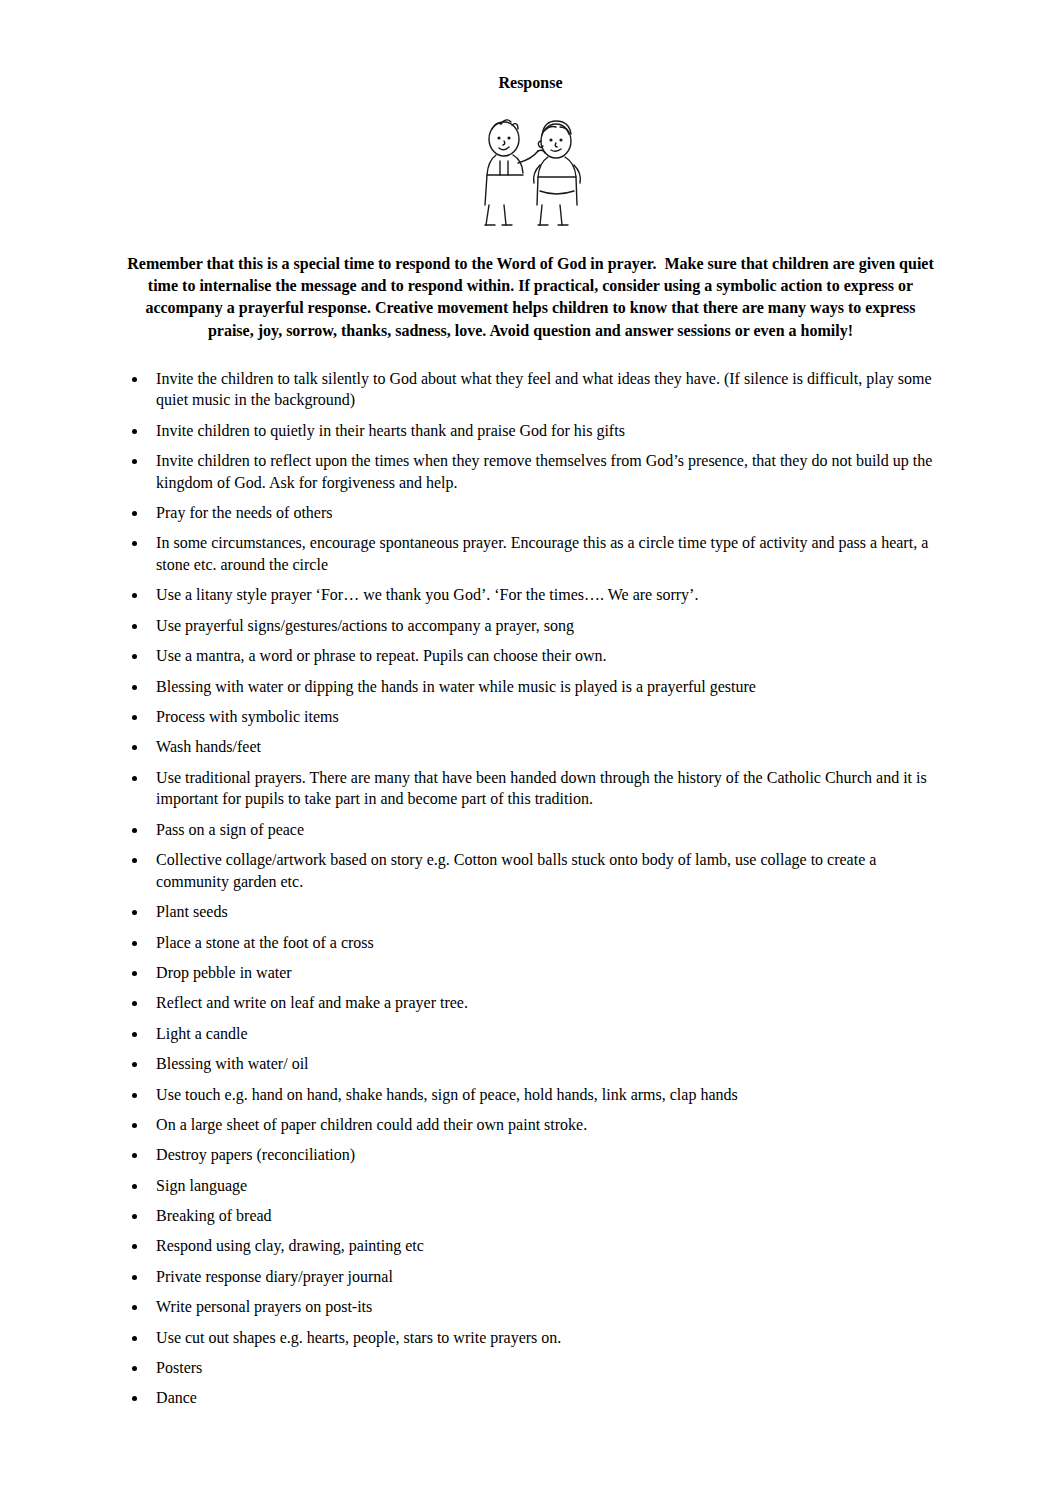Response
Remember that this is a special time to respond to the Word of God in prayer. Make sure that children are given quiet time to internalise the message and to respond within. If practical, consider using a symbolic action to express or accompany a prayerful response. Creative movement helps children to know that there are many ways to express praise, joy, sorrow, thanks, sadness, love. Avoid question and answer sessions or even a homily!
Invite the children to talk silently to God about what they feel and what ideas they have. (If silence is difficult, play some quiet music in the background)
Invite children to quietly in their hearts thank and praise God for his gifts
Invite children to reflect upon the times when they remove themselves from God’s presence, that they do not build up the kingdom of God. Ask for forgiveness and help.
Pray for the needs of others
In some circumstances, encourage spontaneous prayer. Encourage this as a circle time type of activity and pass a heart, a stone etc. around the circle
Use a litany style prayer ‘For… we thank you God’. ‘For the times…. We are sorry’.
Use prayerful signs/gestures/actions to accompany a prayer, song
Use a mantra, a word or phrase to repeat. Pupils can choose their own.
Blessing with water or dipping the hands in water while music is played is a prayerful gesture
Process with symbolic items
Wash hands/feet
Use traditional prayers. There are many that have been handed down through the history of the Catholic Church and it is important for pupils to take part in and become part of this tradition.
Pass on a sign of peace
Collective collage/artwork based on story e.g. Cotton wool balls stuck onto body of lamb, use collage to create a community garden etc.
Plant seeds
Place a stone at the foot of a cross
Drop pebble in water
Reflect and write on leaf and make a prayer tree.
Light a candle
Blessing with water/ oil
Use touch e.g. hand on hand, shake hands, sign of peace, hold hands, link arms, clap hands
On a large sheet of paper children could add their own paint stroke.
Destroy papers (reconciliation)
Sign language
Breaking of bread
Respond using clay, drawing, painting etc
Private response diary/prayer journal
Write personal prayers on post-its
Use cut out shapes e.g. hearts, people, stars to write prayers on.
Posters
Dance